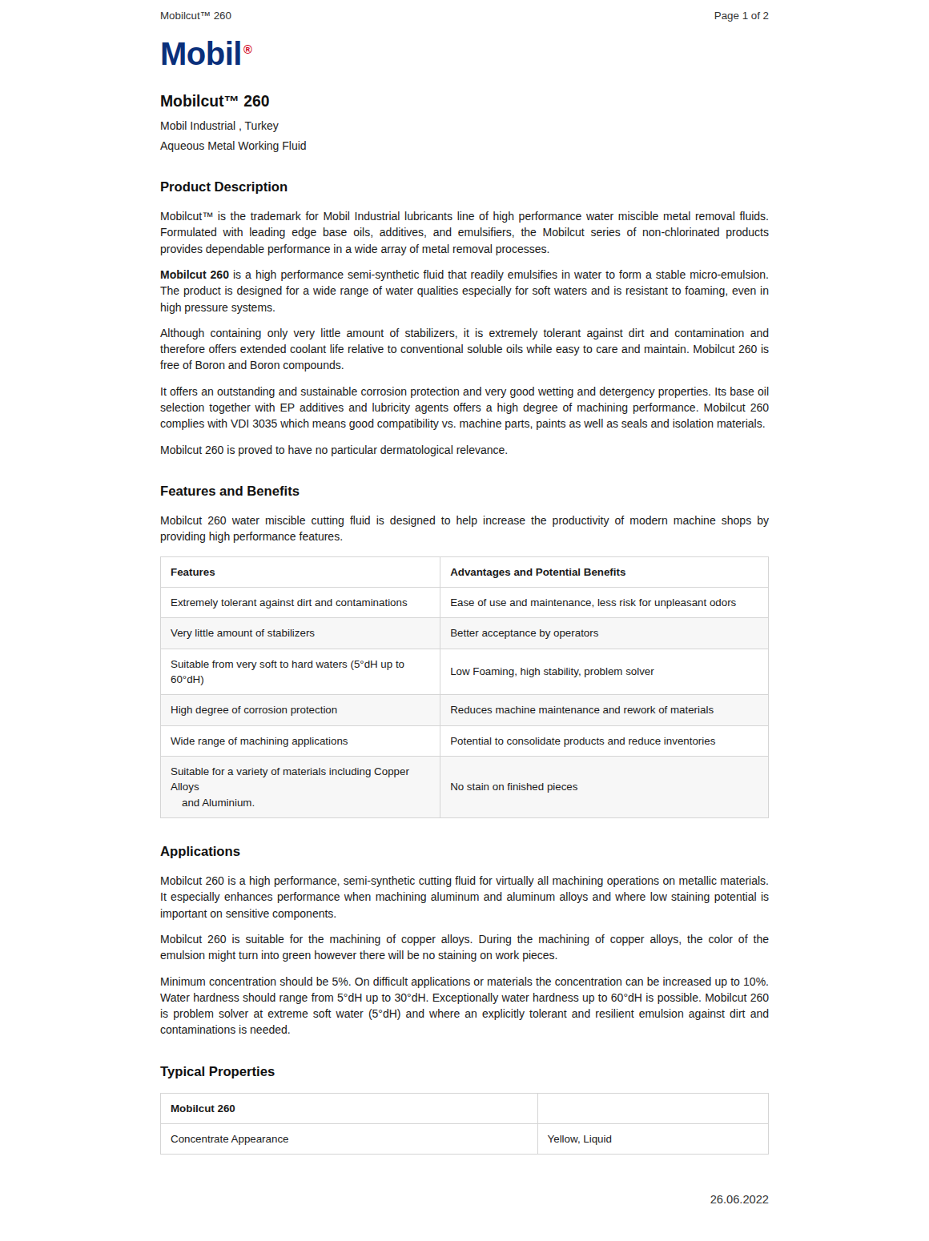Mobilcut™ 260 Page 1 of 2
Mobil®
Mobilcut™ 260
Mobil Industrial , Turkey
Aqueous Metal Working Fluid
Product Description
Mobilcut™ is the trademark for Mobil Industrial lubricants line of high performance water miscible metal removal fluids. Formulated with leading edge base oils, additives, and emulsifiers, the Mobilcut series of non-chlorinated products provides dependable performance in a wide array of metal removal processes.
Mobilcut 260 is a high performance semi-synthetic fluid that readily emulsifies in water to form a stable micro-emulsion. The product is designed for a wide range of water qualities especially for soft waters and is resistant to foaming, even in high pressure systems.
Although containing only very little amount of stabilizers, it is extremely tolerant against dirt and contamination and therefore offers extended coolant life relative to conventional soluble oils while easy to care and maintain. Mobilcut 260 is free of Boron and Boron compounds.
It offers an outstanding and sustainable corrosion protection and very good wetting and detergency properties. Its base oil selection together with EP additives and lubricity agents offers a high degree of machining performance. Mobilcut 260 complies with VDI 3035 which means good compatibility vs. machine parts, paints as well as seals and isolation materials.
Mobilcut 260 is proved to have no particular dermatological relevance.
Features and Benefits
Mobilcut 260 water miscible cutting fluid is designed to help increase the productivity of modern machine shops by providing high performance features.
| Features | Advantages and Potential Benefits |
| --- | --- |
| Extremely tolerant against dirt and contaminations | Ease of use and maintenance, less risk for unpleasant odors |
| Very little amount of stabilizers | Better acceptance by operators |
| Suitable from very soft to hard waters (5°dH up to 60°dH) | Low Foaming, high stability, problem solver |
| High degree of corrosion protection | Reduces machine maintenance and rework of materials |
| Wide range of machining applications | Potential to consolidate products and reduce inventories |
| Suitable for a variety of materials including Copper Alloys and Aluminium. | No stain on finished pieces |
Applications
Mobilcut 260 is a high performance, semi-synthetic cutting fluid for virtually all machining operations on metallic materials. It especially enhances performance when machining aluminum and aluminum alloys and where low staining potential is important on sensitive components.
Mobilcut 260 is suitable for the machining of copper alloys. During the machining of copper alloys, the color of the emulsion might turn into green however there will be no staining on work pieces.
Minimum concentration should be 5%. On difficult applications or materials the concentration can be increased up to 10%. Water hardness should range from 5°dH up to 30°dH. Exceptionally water hardness up to 60°dH is possible. Mobilcut 260 is problem solver at extreme soft water (5°dH) and where an explicitly tolerant and resilient emulsion against dirt and contaminations is needed.
Typical Properties
| Mobilcut 260 | |
| --- | --- |
| Concentrate Appearance | Yellow, Liquid |
26.06.2022